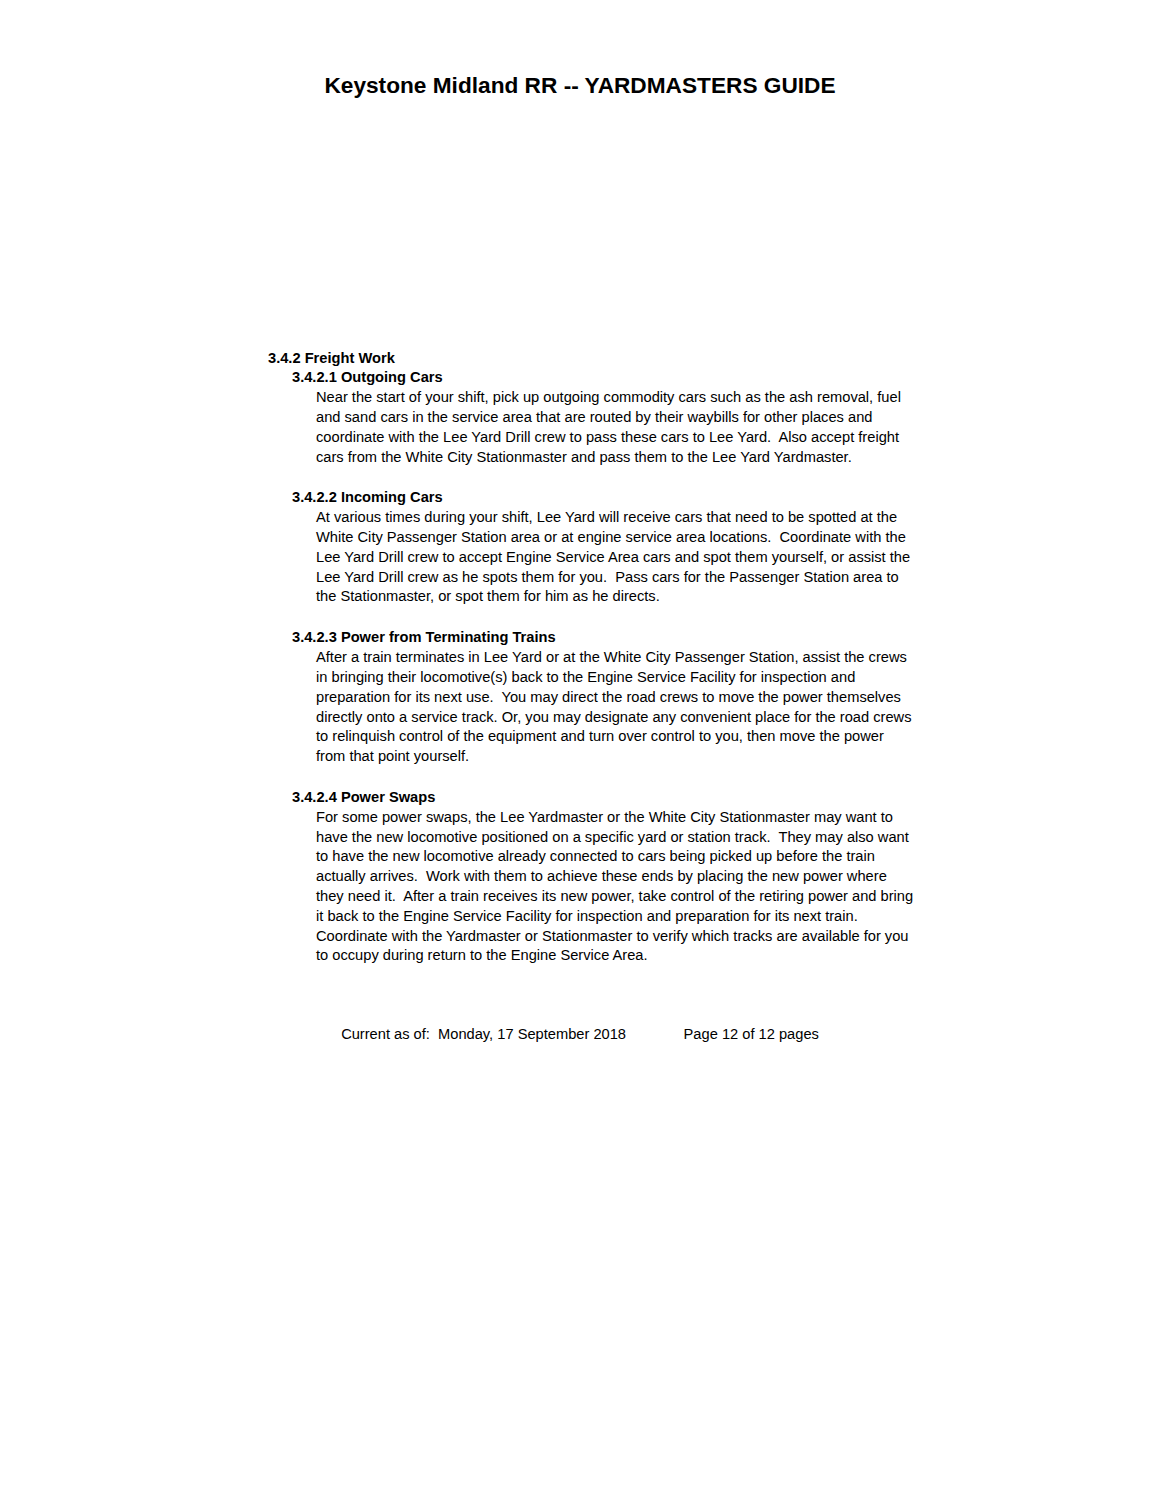Keystone Midland RR -- YARDMASTERS GUIDE
3.4.2 Freight Work
3.4.2.1 Outgoing Cars
Near the start of your shift, pick up outgoing commodity cars such as the ash removal, fuel and sand cars in the service area that are routed by their waybills for other places and coordinate with the Lee Yard Drill crew to pass these cars to Lee Yard. Also accept freight cars from the White City Stationmaster and pass them to the Lee Yard Yardmaster.
3.4.2.2 Incoming Cars
At various times during your shift, Lee Yard will receive cars that need to be spotted at the White City Passenger Station area or at engine service area locations. Coordinate with the Lee Yard Drill crew to accept Engine Service Area cars and spot them yourself, or assist the Lee Yard Drill crew as he spots them for you. Pass cars for the Passenger Station area to the Stationmaster, or spot them for him as he directs.
3.4.2.3 Power from Terminating Trains
After a train terminates in Lee Yard or at the White City Passenger Station, assist the crews in bringing their locomotive(s) back to the Engine Service Facility for inspection and preparation for its next use. You may direct the road crews to move the power themselves directly onto a service track. Or, you may designate any convenient place for the road crews to relinquish control of the equipment and turn over control to you, then move the power from that point yourself.
3.4.2.4 Power Swaps
For some power swaps, the Lee Yardmaster or the White City Stationmaster may want to have the new locomotive positioned on a specific yard or station track. They may also want to have the new locomotive already connected to cars being picked up before the train actually arrives. Work with them to achieve these ends by placing the new power where they need it. After a train receives its new power, take control of the retiring power and bring it back to the Engine Service Facility for inspection and preparation for its next train. Coordinate with the Yardmaster or Stationmaster to verify which tracks are available for you to occupy during return to the Engine Service Area.
Current as of: Monday, 17 September 2018 Page 12 of 12 pages